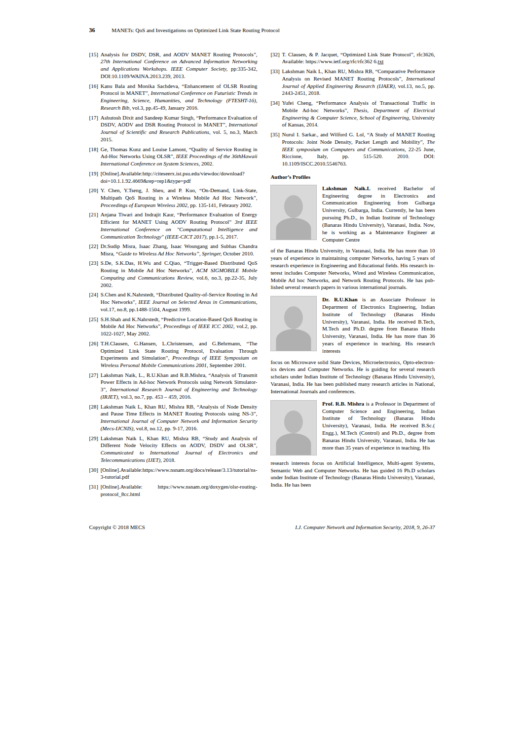36
MANETs: QoS and Investigations on Optimized Link State Routing Protocol
[15] Analysis for DSDV, DSR, and AODV MANET Routing Protocols”, 27th International Conference on Advanced Information Networking and Applications Workshops. IEEE Computer Society, pp:335-342, DOI:10.1109/WAINA.2013.239, 2013.
[16] Kanu Bala and Monika Sachdeva, “Enhancement of OLSR Routing Protocol in MANET”, International Conference on Futuristic Trends in Engineering, Science, Humanities, and Technology (FTESHT-16), Research Bib, vol.3, pp.45-49, January 2016.
[17] Ashutosh Dixit and Sandeep Kumar Singh, “Performance Evaluation of DSDV, AODV and DSR Routing Protocol in MANET”, International Journal of Scientific and Research Publications, vol. 5, no.3, March 2015.
[18] Ge, Thomas Kunz and Louise Lamont, “Quality of Service Routing in Ad-Hoc Networks Using OLSR”, IEEE Proceedings of the 36thHawaii International Conference on System Sciences, 2002.
[19][Online].Available:http://citeseerx.ist.psu.edu/viewdoc/download?doi=10.1.1.92.4669&rep=rep1&type=pdf
[20] Y. Chen, Y.Tseng, J. Sheu, and P. Kuo, “On-Demand, Link-State, Multipath QoS Routing in a Wireless Mobile Ad Hoc Network”, Proceedings of European Wireless 2002, pp. 135-141, Febraury 2002.
[21] Anjana Tiwari and Indrajit Kaur, “Performance Evaluation of Energy Efficient for MANET Using AODV Routing Protocol” 3rd IEEE International Conference on "Computational Intelligence and Communication Technology" (IEEE-CICT 2017), pp.1-5, 2017.
[22] Dr.Sudip Misra, Isaac Zhang, Isaac Woungang and Subhas Chandra Misra, “Guide to Wireless Ad Hoc Networks”, Springer, October 2010.
[23] S.De, S.K.Das, H.Wu and C.Qiao, “Trigger-Based Distributed QoS Routing in Mobile Ad Hoc Networks”, ACM SIGMOBILE Mobile Computing and Communications Review, vol.6, no.3, pp.22-35, July 2002.
[24] S.Chen and K.Nahrstedt, “Distributed Quality-of-Service Routing in Ad Hoc Networks”, IEEE Journal on Selected Areas in Communications, vol.17, no.8, pp.1488-1504, August 1999.
[25] S.H.Shah and K.Nahrstedt, “Predictive Location-Based QoS Routing in Mobile Ad Hoc Networks”, Proceedings of IEEE ICC 2002, vol.2, pp. 1022-1027, May 2002.
[26] T.H.Clausen, G.Hansen, L.Christensen, and G.Behrmann, “The Optimized Link State Routing Protocol, Evaluation Through Experiments and Simulation”, Proceedings of IEEE Symposium on Wireless Personal Mobile Communications 2001, September 2001.
[27] Lakshman Naik, L., R.U.Khan and R.B.Mishra, “Analysis of Transmit Power Effects in Ad-hoc Network Protocols using Network Simulator-3”, International Research Journal of Engineering and Technology (IRJET), vol.3, no.7, pp. 453 – 459, 2016.
[28] Lakshman Naik L, Khan RU, Mishra RB, “Analysis of Node Density and Pause Time Effects in MANET Routing Protocols using NS-3”, International Journal of Computer Network and Information Security (Mecs-IJCNIS), vol.8, no.12, pp. 9-17, 2016.
[29] Lakshman Naik L, Khan RU, Mishra RB, “Study and Analysis of Different Node Velocity Effects on AODV, DSDV and OLSR”, Communicated to International Journal of Electronics and Telecommunications (IJET), 2018.
[30][Online].Available:https://www.nsnam.org/docs/release/3.13/tutorial/ns-3-tutorial.pdf
[31][Online].Available: https://www.nsnam.org/doxygen/olsr-routing-protocol_8cc.html
[32] T. Clausen, & P. Jacquet, “Optimized Link State Protocol”, rfc3626, Available: https://www.ietf.org/rfc/rfc362 6.txt
[33] Lakshman Naik L, Khan RU, Mishra RB, “Comparative Performance Analysis on Revised MANET Routing Protocols”, International Journal of Applied Engineering Research (IJAER), vol.13, no.5, pp. 2443-2451, 2018.
[34] Yufei Cheng, “Performance Analysis of Transactional Traffic in Mobile Ad-hoc Networks”, Thesis, Department of Electrical Engineering & Computer Science, School of Engineering, University of Kansas, 2014.
[35] Nurul I. Sarkar., and Wilford G. Lol, “A Study of MANET Routing Protocols: Joint Node Density, Packet Length and Mobility”, The IEEE symposium on Computers and Communications, 22-25 June, Riccione, Italy, pp. 515-520. 2010. DOI: 10.1109/ISCC.2010.5546763.
Author’s Profiles
Lakshman Naik.L received Bachelor of Engineering degree in Electronics and Communication Engineering from Gulbarga University, Gulbarga, India. Currently, he has been pursuing Ph.D., in Indian Institute of Technology (Banaras Hindu University), Varanasi, India. Now, he is working as a Maintenance Engineer at Computer Centre
of the Banaras Hindu University, in Varanasi, India. He has more than 10 years of experience in maintaining computer Networks, having 5 years of research experience in Engineering and Educational fields. His research interest includes Computer Networks, Wired and Wireless Communication, Mobile Ad hoc Networks, and Network Routing Protocols. He has published several research papers in various international journals.
Dr. R.U.Khan is an Associate Professor in Department of Electronics Engineering, Indian Institute of Technology (Banaras Hindu University), Varanasi, India. He received B.Tech, M.Tech and Ph.D. degree from Banaras Hindu University, Varanasi, India. He has more than 36 years of experience in teaching. His research interests
focus on Microwave solid State Devices, Microelectronics, Opto-electronics devices and Computer Networks. He is guiding for several research scholars under Indian Institute of Technology (Banaras Hindu University), Varanasi, India. He has been published many research articles in National, International Journals and conferences.
Prof. R.B. Mishra is a Professor in Department of Computer Science and Engineering, Indian Institute of Technology (Banaras Hindu University), Varanasi, India. He received B.Sc.( Engg.), M.Tech (Control) and Ph.D., degree from Banaras Hindu University, Varanasi, India. He has more than 35 years of experience in teaching. His
research interests focus on Artificial Intelligence, Multi-agent Systems, Semantic Web and Computer Networks. He has guided 16 Ph.D scholars under Indian Institute of Technology (Banaras Hindu University), Varanasi, India. He has been
Copyright © 2018 MECS
I.J. Computer Network and Information Security, 2018, 9, 26-37